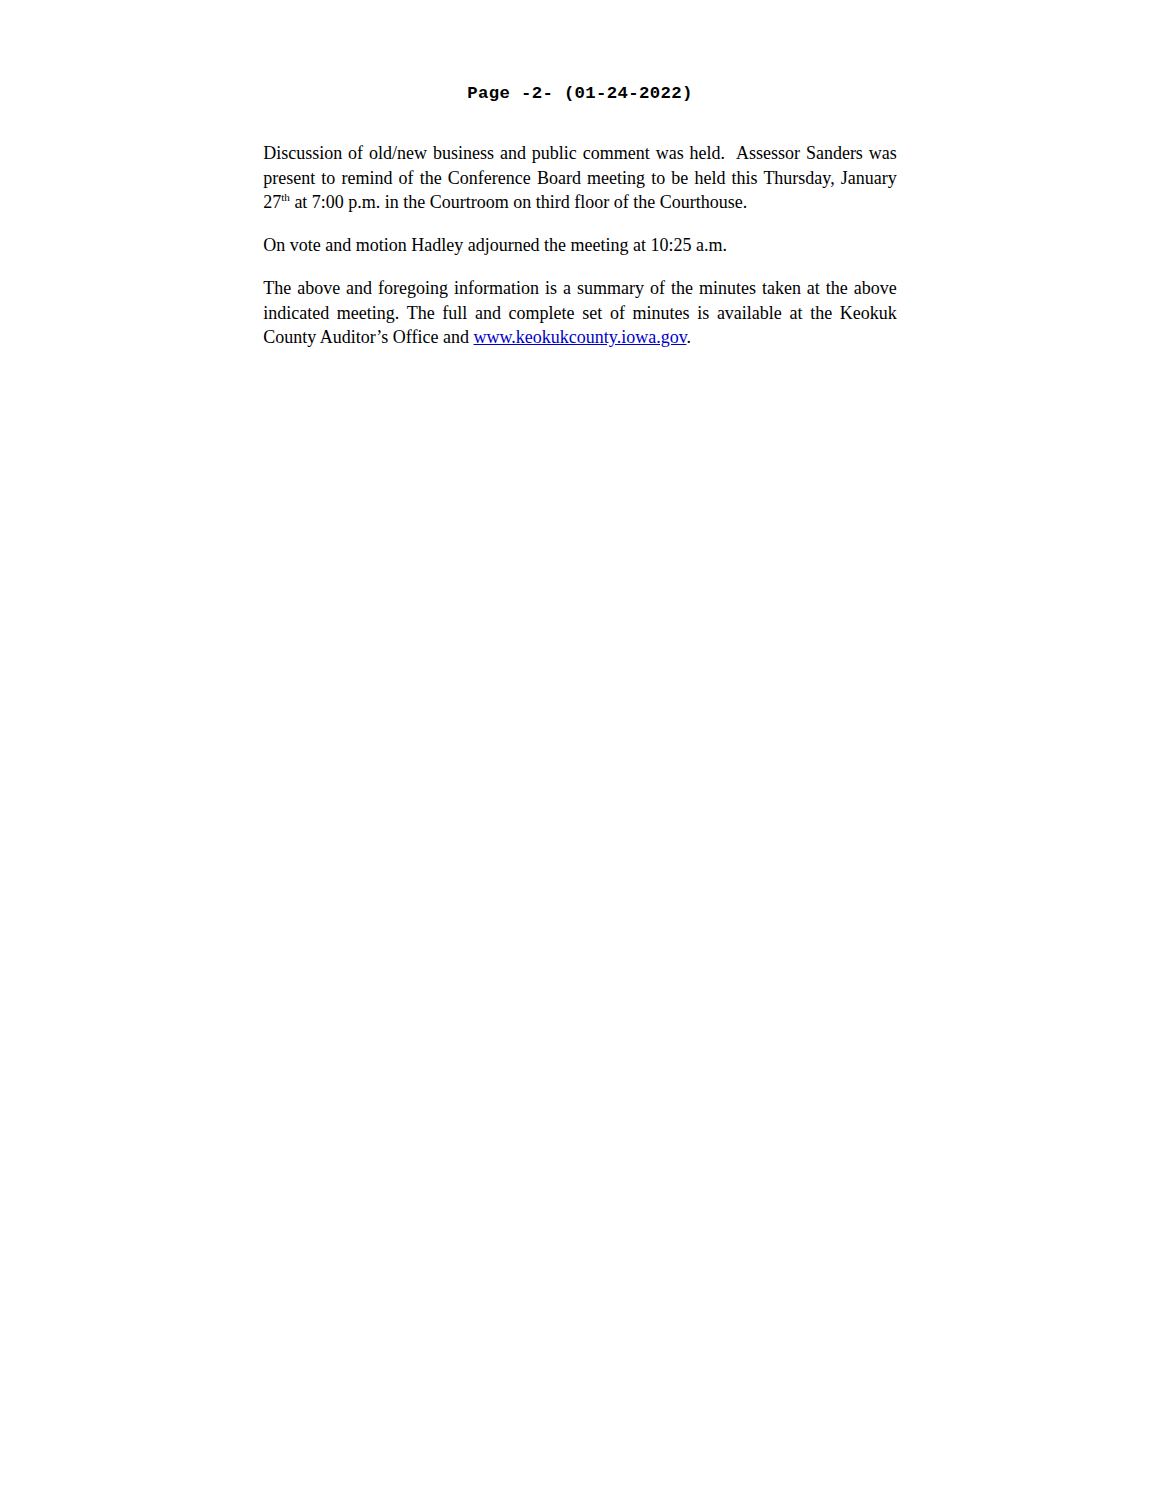Page -2- (01-24-2022)
Discussion of old/new business and public comment was held. Assessor Sanders was present to remind of the Conference Board meeting to be held this Thursday, January 27th at 7:00 p.m. in the Courtroom on third floor of the Courthouse.
On vote and motion Hadley adjourned the meeting at 10:25 a.m.
The above and foregoing information is a summary of the minutes taken at the above indicated meeting. The full and complete set of minutes is available at the Keokuk County Auditor’s Office and www.keokukcounty.iowa.gov.